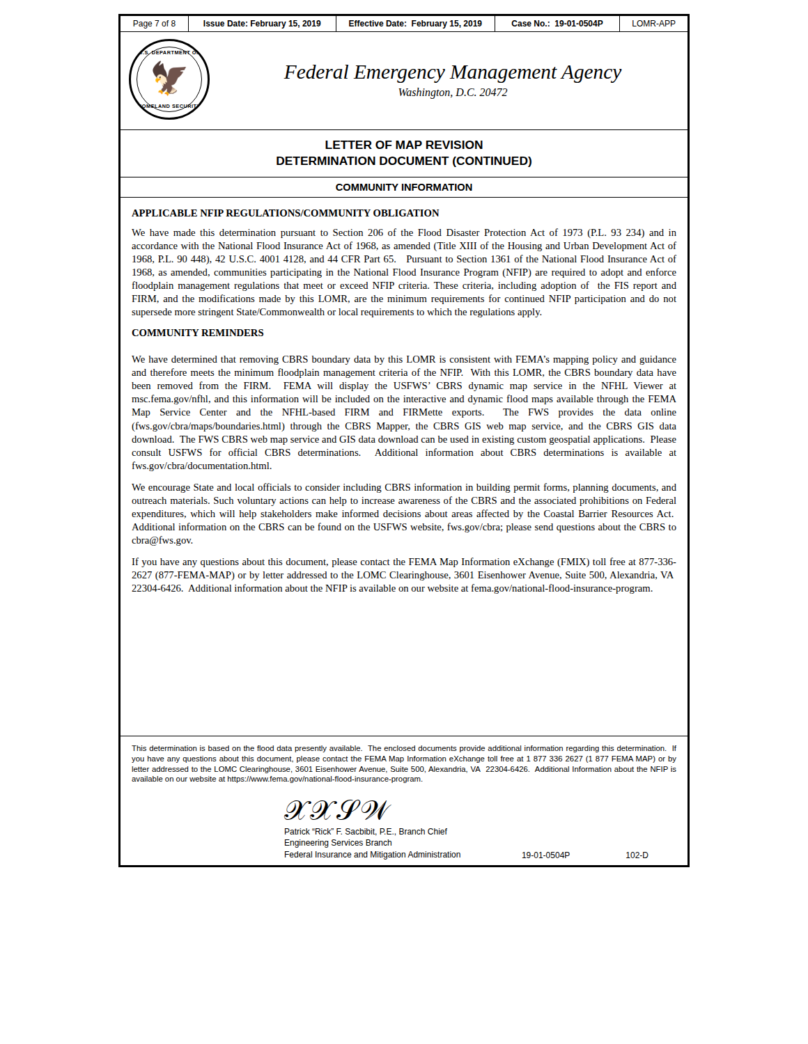| Page 7 of 8 | Issue Date: February 15, 2019 | Effective Date: February 15, 2019 | Case No.: 19-01-0504P | LOMR-APP |
U.S. DEPARTMENT OF
🦅
HOMELAND SECURITY
Federal Emergency Management Agency
Washington, D.C. 20472
LETTER OF MAP REVISION
DETERMINATION DOCUMENT (CONTINUED)
COMMUNITY INFORMATION
APPLICABLE NFIP REGULATIONS/COMMUNITY OBLIGATION
We have made this determination pursuant to Section 206 of the Flood Disaster Protection Act of 1973 (P.L. 93 234) and in accordance with the National Flood Insurance Act of 1968, as amended (Title XIII of the Housing and Urban Development Act of 1968, P.L. 90 448), 42 U.S.C. 4001 4128, and 44 CFR Part 65. Pursuant to Section 1361 of the National Flood Insurance Act of 1968, as amended, communities participating in the National Flood Insurance Program (NFIP) are required to adopt and enforce floodplain management regulations that meet or exceed NFIP criteria. These criteria, including adoption of the FIS report and FIRM, and the modifications made by this LOMR, are the minimum requirements for continued NFIP participation and do not supersede more stringent State/Commonwealth or local requirements to which the regulations apply.
COMMUNITY REMINDERS
We have determined that removing CBRS boundary data by this LOMR is consistent with FEMA’s mapping policy and guidance and therefore meets the minimum floodplain management criteria of the NFIP. With this LOMR, the CBRS boundary data have been removed from the FIRM. FEMA will display the USFWS’ CBRS dynamic map service in the NFHL Viewer at msc.fema.gov/nfhl, and this information will be included on the interactive and dynamic flood maps available through the FEMA Map Service Center and the NFHL-based FIRM and FIRMette exports. The FWS provides the data online (fws.gov/cbra/maps/boundaries.html) through the CBRS Mapper, the CBRS GIS web map service, and the CBRS GIS data download. The FWS CBRS web map service and GIS data download can be used in existing custom geospatial applications. Please consult USFWS for official CBRS determinations. Additional information about CBRS determinations is available at fws.gov/cbra/documentation.html.
We encourage State and local officials to consider including CBRS information in building permit forms, planning documents, and outreach materials. Such voluntary actions can help to increase awareness of the CBRS and the associated prohibitions on Federal expenditures, which will help stakeholders make informed decisions about areas affected by the Coastal Barrier Resources Act. Additional information on the CBRS can be found on the USFWS website, fws.gov/cbra; please send questions about the CBRS to cbra@fws.gov.
If you have any questions about this document, please contact the FEMA Map Information eXchange (FMIX) toll free at 877-336-2627 (877-FEMA-MAP) or by letter addressed to the LOMC Clearinghouse, 3601 Eisenhower Avenue, Suite 500, Alexandria, VA 22304-6426. Additional information about the NFIP is available on our website at fema.gov/national-flood-insurance-program.
This determination is based on the flood data presently available. The enclosed documents provide additional information regarding this determination. If you have any questions about this document, please contact the FEMA Map Information eXchange toll free at 1 877 336 2627 (1 877 FEMA MAP) or by letter addressed to the LOMC Clearinghouse, 3601 Eisenhower Avenue, Suite 500, Alexandria, VA 22304-6426. Additional Information about the NFIP is available on our website at https://www.fema.gov/national-flood-insurance-program.
𝒳 𝒳 𝒮 𝒲
Patrick “Rick” F. Sacbibit, P.E., Branch Chief
Engineering Services Branch
Federal Insurance and Mitigation Administration
19-01-0504P 102-D